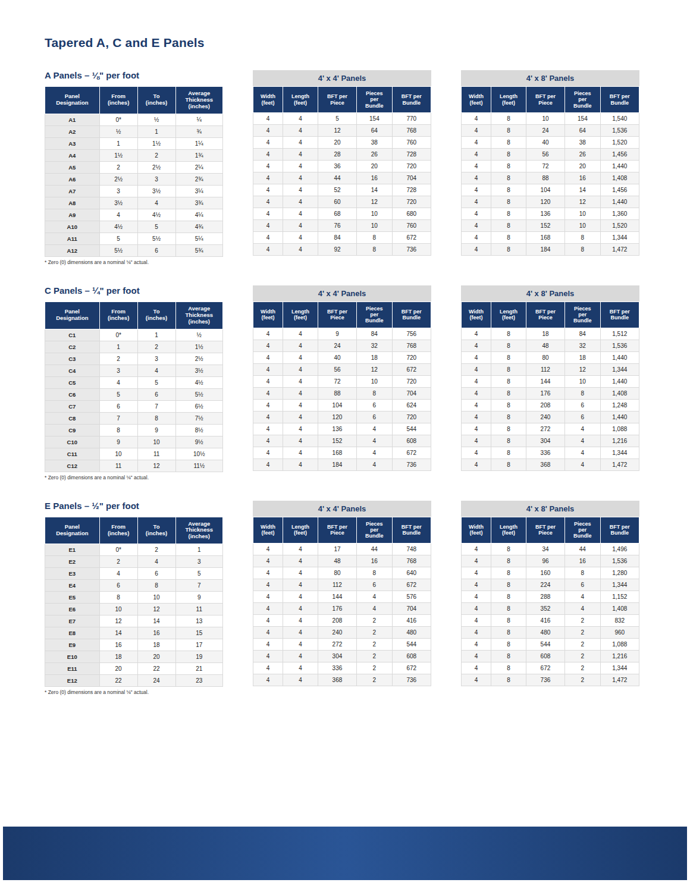Tapered A, C and E Panels
A Panels – ⅛" per foot
| Panel Designation | From (inches) | To (inches) | Average Thickness (inches) |
| --- | --- | --- | --- |
| A1 | 0* | ½ | ¼ |
| A2 | ½ | 1 | ¾ |
| A3 | 1 | 1½ | 1¼ |
| A4 | 1½ | 2 | 1¾ |
| A5 | 2 | 2½ | 2¼ |
| A6 | 2½ | 3 | 2¾ |
| A7 | 3 | 3½ | 3¼ |
| A8 | 3½ | 4 | 3¾ |
| A9 | 4 | 4½ | 4¼ |
| A10 | 4½ | 5 | 4¾ |
| A11 | 5 | 5½ | 5¼ |
| A12 | 5½ | 6 | 5¾ |
* Zero (0) dimensions are a nominal ⅛" actual.
4' x 4' Panels
| Width (feet) | Length (feet) | BFT per Piece | Pieces per Bundle | BFT per Bundle |
| --- | --- | --- | --- | --- |
| 4 | 4 | 5 | 154 | 770 |
| 4 | 4 | 12 | 64 | 768 |
| 4 | 4 | 20 | 38 | 760 |
| 4 | 4 | 28 | 26 | 728 |
| 4 | 4 | 36 | 20 | 720 |
| 4 | 4 | 44 | 16 | 704 |
| 4 | 4 | 52 | 14 | 728 |
| 4 | 4 | 60 | 12 | 720 |
| 4 | 4 | 68 | 10 | 680 |
| 4 | 4 | 76 | 10 | 760 |
| 4 | 4 | 84 | 8 | 672 |
| 4 | 4 | 92 | 8 | 736 |
4' x 8' Panels
| Width (feet) | Length (feet) | BFT per Piece | Pieces per Bundle | BFT per Bundle |
| --- | --- | --- | --- | --- |
| 4 | 8 | 10 | 154 | 1,540 |
| 4 | 8 | 24 | 64 | 1,536 |
| 4 | 8 | 40 | 38 | 1,520 |
| 4 | 8 | 56 | 26 | 1,456 |
| 4 | 8 | 72 | 20 | 1,440 |
| 4 | 8 | 88 | 16 | 1,408 |
| 4 | 8 | 104 | 14 | 1,456 |
| 4 | 8 | 120 | 12 | 1,440 |
| 4 | 8 | 136 | 10 | 1,360 |
| 4 | 8 | 152 | 10 | 1,520 |
| 4 | 8 | 168 | 8 | 1,344 |
| 4 | 8 | 184 | 8 | 1,472 |
C Panels – ¼" per foot
| Panel Designation | From (inches) | To (inches) | Average Thickness (inches) |
| --- | --- | --- | --- |
| C1 | 0* | 1 | ½ |
| C2 | 1 | 2 | 1½ |
| C3 | 2 | 3 | 2½ |
| C4 | 3 | 4 | 3½ |
| C5 | 4 | 5 | 4½ |
| C6 | 5 | 6 | 5½ |
| C7 | 6 | 7 | 6½ |
| C8 | 7 | 8 | 7½ |
| C9 | 8 | 9 | 8½ |
| C10 | 9 | 10 | 9½ |
| C11 | 10 | 11 | 10½ |
| C12 | 11 | 12 | 11½ |
* Zero (0) dimensions are a nominal ⅛" actual.
4' x 4' Panels
| Width (feet) | Length (feet) | BFT per Piece | Pieces per Bundle | BFT per Bundle |
| --- | --- | --- | --- | --- |
| 4 | 4 | 9 | 84 | 756 |
| 4 | 4 | 24 | 32 | 768 |
| 4 | 4 | 40 | 18 | 720 |
| 4 | 4 | 56 | 12 | 672 |
| 4 | 4 | 72 | 10 | 720 |
| 4 | 4 | 88 | 8 | 704 |
| 4 | 4 | 104 | 6 | 624 |
| 4 | 4 | 120 | 6 | 720 |
| 4 | 4 | 136 | 4 | 544 |
| 4 | 4 | 152 | 4 | 608 |
| 4 | 4 | 168 | 4 | 672 |
| 4 | 4 | 184 | 4 | 736 |
4' x 8' Panels
| Width (feet) | Length (feet) | BFT per Piece | Pieces per Bundle | BFT per Bundle |
| --- | --- | --- | --- | --- |
| 4 | 8 | 18 | 84 | 1,512 |
| 4 | 8 | 48 | 32 | 1,536 |
| 4 | 8 | 80 | 18 | 1,440 |
| 4 | 8 | 112 | 12 | 1,344 |
| 4 | 8 | 144 | 10 | 1,440 |
| 4 | 8 | 176 | 8 | 1,408 |
| 4 | 8 | 208 | 6 | 1,248 |
| 4 | 8 | 240 | 6 | 1,440 |
| 4 | 8 | 272 | 4 | 1,088 |
| 4 | 8 | 304 | 4 | 1,216 |
| 4 | 8 | 336 | 4 | 1,344 |
| 4 | 8 | 368 | 4 | 1,472 |
E Panels – ½" per foot
| Panel Designation | From (inches) | To (inches) | Average Thickness (inches) |
| --- | --- | --- | --- |
| E1 | 0* | 2 | 1 |
| E2 | 2 | 4 | 3 |
| E3 | 4 | 6 | 5 |
| E4 | 6 | 8 | 7 |
| E5 | 8 | 10 | 9 |
| E6 | 10 | 12 | 11 |
| E7 | 12 | 14 | 13 |
| E8 | 14 | 16 | 15 |
| E9 | 16 | 18 | 17 |
| E10 | 18 | 20 | 19 |
| E11 | 20 | 22 | 21 |
| E12 | 22 | 24 | 23 |
* Zero (0) dimensions are a nominal ⅛" actual.
4' x 4' Panels
| Width (feet) | Length (feet) | BFT per Piece | Pieces per Bundle | BFT per Bundle |
| --- | --- | --- | --- | --- |
| 4 | 4 | 17 | 44 | 748 |
| 4 | 4 | 48 | 16 | 768 |
| 4 | 4 | 80 | 8 | 640 |
| 4 | 4 | 112 | 6 | 672 |
| 4 | 4 | 144 | 4 | 576 |
| 4 | 4 | 176 | 4 | 704 |
| 4 | 4 | 208 | 2 | 416 |
| 4 | 4 | 240 | 2 | 480 |
| 4 | 4 | 272 | 2 | 544 |
| 4 | 4 | 304 | 2 | 608 |
| 4 | 4 | 336 | 2 | 672 |
| 4 | 4 | 368 | 2 | 736 |
4' x 8' Panels
| Width (feet) | Length (feet) | BFT per Piece | Pieces per Bundle | BFT per Bundle |
| --- | --- | --- | --- | --- |
| 4 | 8 | 34 | 44 | 1,496 |
| 4 | 8 | 96 | 16 | 1,536 |
| 4 | 8 | 160 | 8 | 1,280 |
| 4 | 8 | 224 | 6 | 1,344 |
| 4 | 8 | 288 | 4 | 1,152 |
| 4 | 8 | 352 | 4 | 1,408 |
| 4 | 8 | 416 | 2 | 832 |
| 4 | 8 | 480 | 2 | 960 |
| 4 | 8 | 544 | 2 | 1,088 |
| 4 | 8 | 608 | 2 | 1,216 |
| 4 | 8 | 672 | 2 | 1,344 |
| 4 | 8 | 736 | 2 | 1,472 |